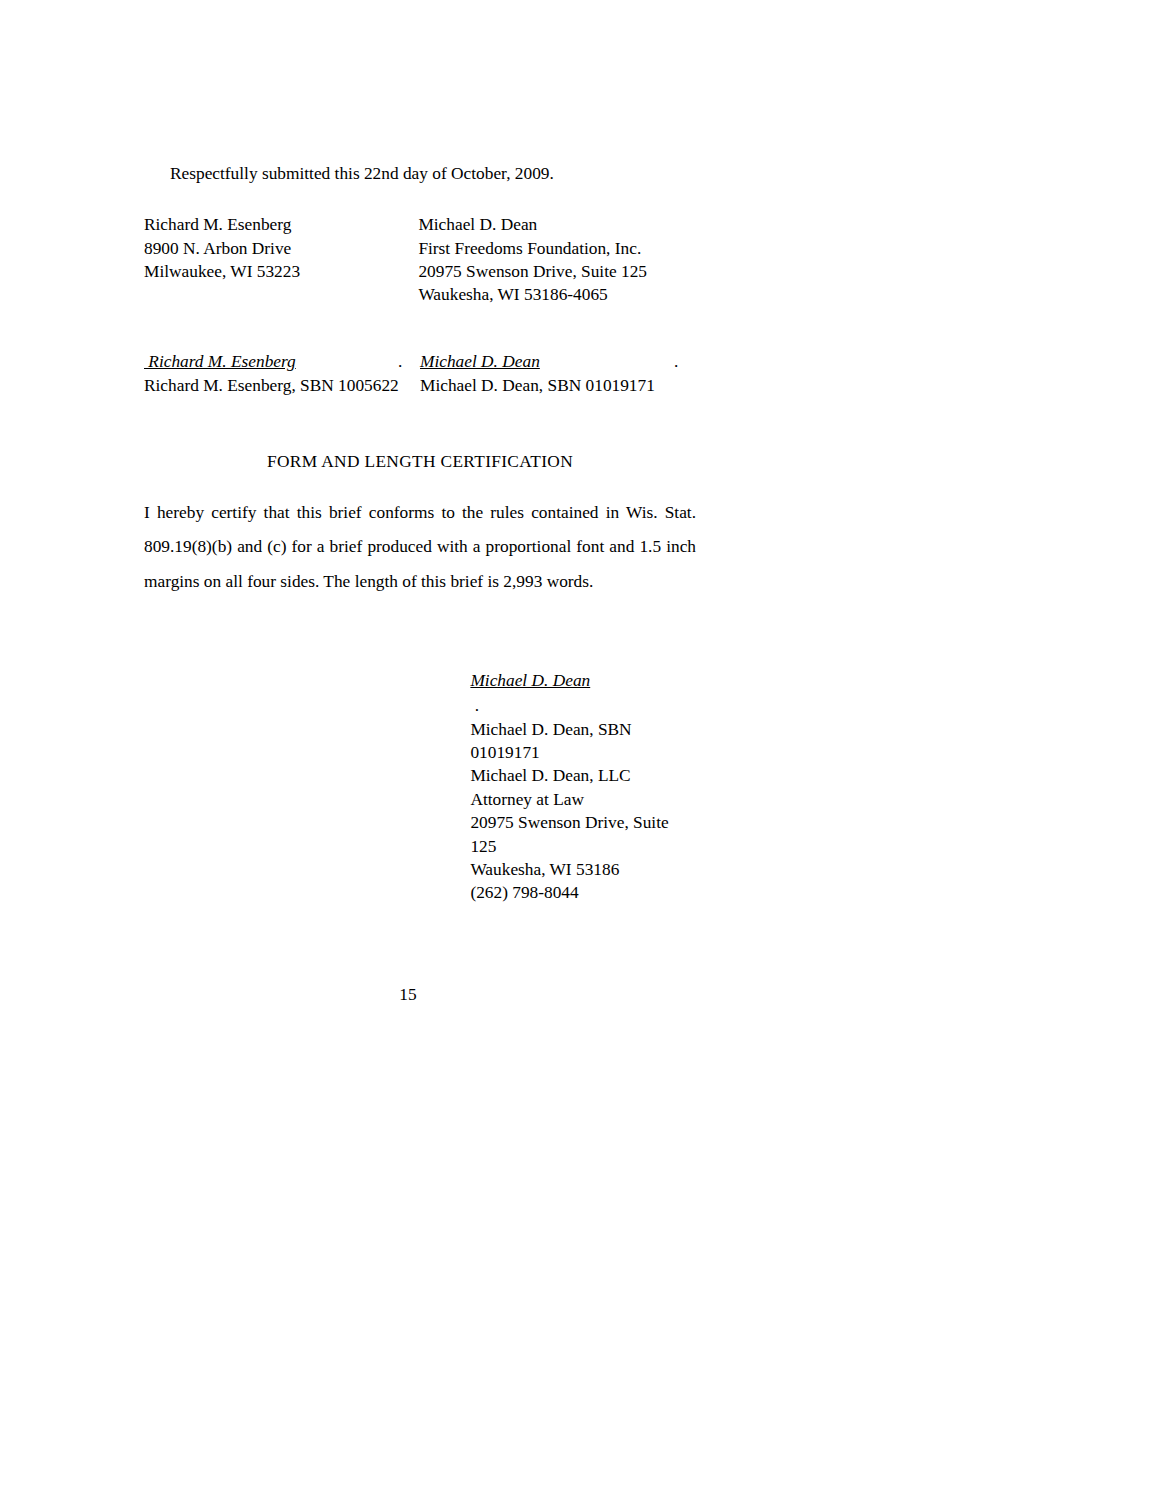Respectfully submitted this 22nd day of October, 2009.
| Richard M. Esenberg 8900 N. Arbon Drive Milwaukee, WI 53223 | Michael D. Dean First Freedoms Foundation, Inc. 20975 Swenson Drive, Suite 125 Waukesha, WI 53186-4065 |
| Richard M. Esenberg . Richard M. Esenberg, SBN 1005622 | Michael D. Dean . Michael D. Dean, SBN 01019171 |
FORM AND LENGTH CERTIFICATION
I hereby certify that this brief conforms to the rules contained in Wis. Stat. 809.19(8)(b) and (c) for a brief produced with a proportional font and 1.5 inch margins on all four sides. The length of this brief is 2,993 words.
Michael D. Dean .
Michael D. Dean, SBN 01019171
Michael D. Dean, LLC
Attorney at Law
20975 Swenson Drive, Suite 125
Waukesha, WI 53186
(262) 798-8044
15